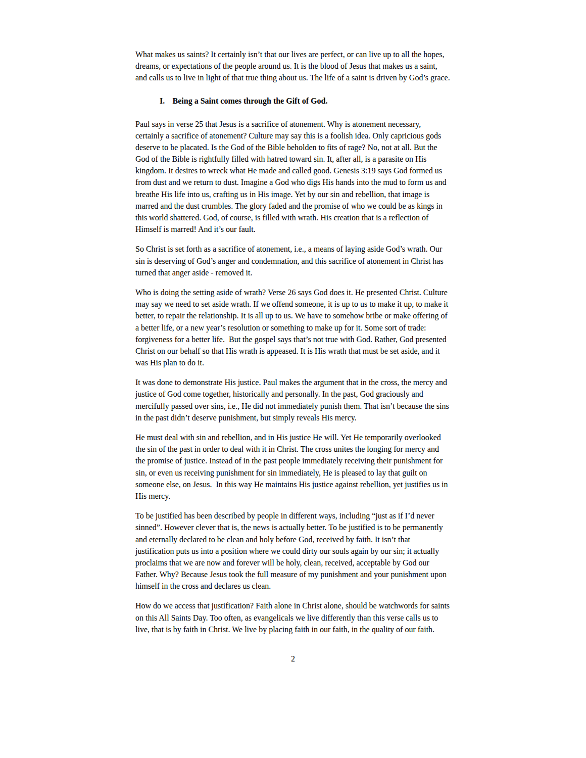What makes us saints? It certainly isn’t that our lives are perfect, or can live up to all the hopes, dreams, or expectations of the people around us. It is the blood of Jesus that makes us a saint, and calls us to live in light of that true thing about us. The life of a saint is driven by God’s grace.
I. Being a Saint comes through the Gift of God.
Paul says in verse 25 that Jesus is a sacrifice of atonement. Why is atonement necessary, certainly a sacrifice of atonement? Culture may say this is a foolish idea. Only capricious gods deserve to be placated. Is the God of the Bible beholden to fits of rage? No, not at all. But the God of the Bible is rightfully filled with hatred toward sin. It, after all, is a parasite on His kingdom. It desires to wreck what He made and called good. Genesis 3:19 says God formed us from dust and we return to dust. Imagine a God who digs His hands into the mud to form us and breathe His life into us, crafting us in His image. Yet by our sin and rebellion, that image is marred and the dust crumbles. The glory faded and the promise of who we could be as kings in this world shattered. God, of course, is filled with wrath. His creation that is a reflection of Himself is marred! And it’s our fault.
So Christ is set forth as a sacrifice of atonement, i.e., a means of laying aside God’s wrath. Our sin is deserving of God’s anger and condemnation, and this sacrifice of atonement in Christ has turned that anger aside - removed it.
Who is doing the setting aside of wrath? Verse 26 says God does it. He presented Christ. Culture may say we need to set aside wrath. If we offend someone, it is up to us to make it up, to make it better, to repair the relationship. It is all up to us. We have to somehow bribe or make offering of a better life, or a new year’s resolution or something to make up for it. Some sort of trade: forgiveness for a better life. But the gospel says that’s not true with God. Rather, God presented Christ on our behalf so that His wrath is appeased. It is His wrath that must be set aside, and it was His plan to do it.
It was done to demonstrate His justice. Paul makes the argument that in the cross, the mercy and justice of God come together, historically and personally. In the past, God graciously and mercifully passed over sins, i.e., He did not immediately punish them. That isn’t because the sins in the past didn’t deserve punishment, but simply reveals His mercy.
He must deal with sin and rebellion, and in His justice He will. Yet He temporarily overlooked the sin of the past in order to deal with it in Christ. The cross unites the longing for mercy and the promise of justice. Instead of in the past people immediately receiving their punishment for sin, or even us receiving punishment for sin immediately, He is pleased to lay that guilt on someone else, on Jesus. In this way He maintains His justice against rebellion, yet justifies us in His mercy.
To be justified has been described by people in different ways, including “just as if I’d never sinned”. However clever that is, the news is actually better. To be justified is to be permanently and eternally declared to be clean and holy before God, received by faith. It isn’t that justification puts us into a position where we could dirty our souls again by our sin; it actually proclaims that we are now and forever will be holy, clean, received, acceptable by God our Father. Why? Because Jesus took the full measure of my punishment and your punishment upon himself in the cross and declares us clean.
How do we access that justification? Faith alone in Christ alone, should be watchwords for saints on this All Saints Day. Too often, as evangelicals we live differently than this verse calls us to live, that is by faith in Christ. We live by placing faith in our faith, in the quality of our faith.
2